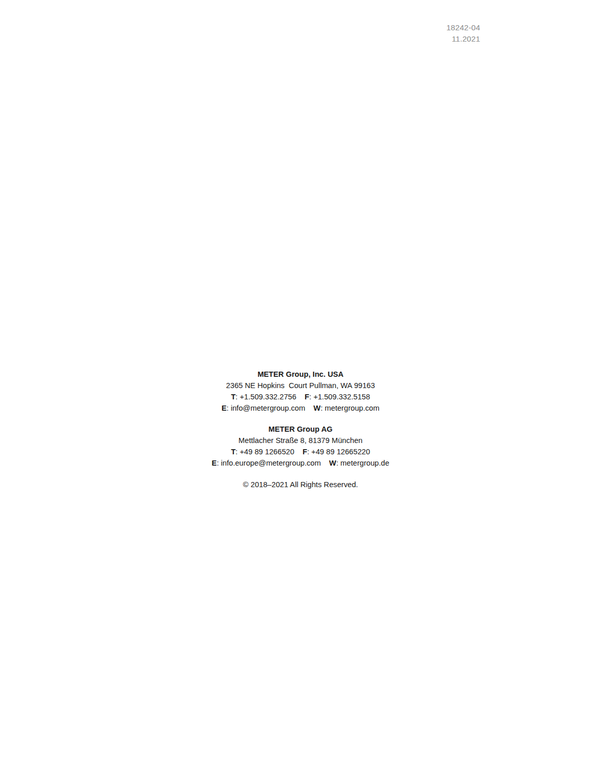18242-04
11.2021
METER Group, Inc. USA
2365 NE Hopkins Court Pullman, WA 99163
T: +1.509.332.2756 F: +1.509.332.5158
E: info@metergroup.com W: metergroup.com
METER Group AG
Mettlacher Straße 8, 81379 München
T: +49 89 1266520 F: +49 89 12665220
E: info.europe@metergroup.com W: metergroup.de
© 2018–2021 All Rights Reserved.